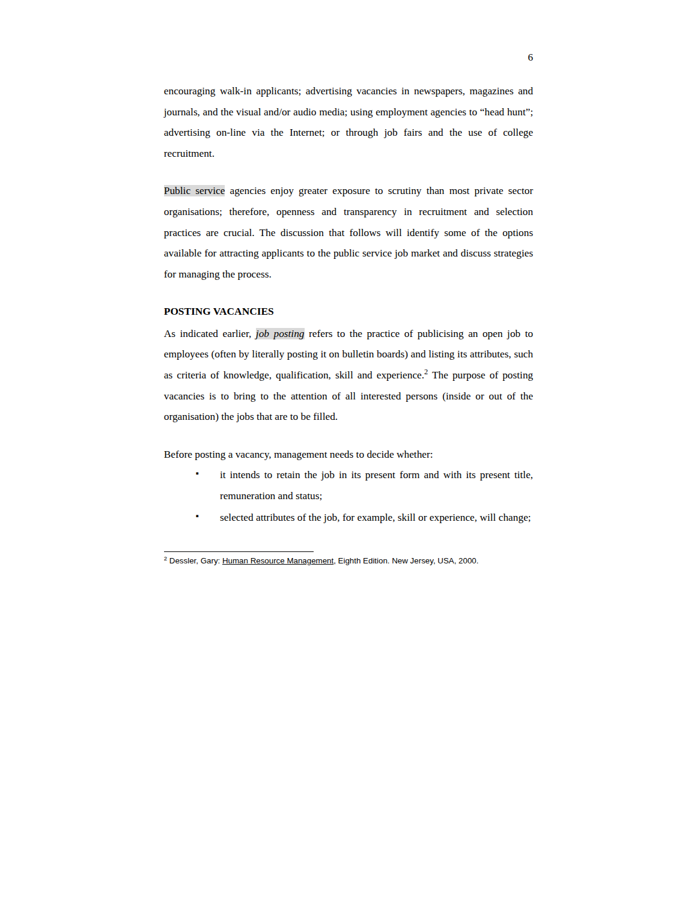6
encouraging walk-in applicants; advertising vacancies in newspapers, magazines and journals, and the visual and/or audio media; using employment agencies to “head hunt”; advertising on-line via the Internet; or through job fairs and the use of college recruitment.
Public service agencies enjoy greater exposure to scrutiny than most private sector organisations; therefore, openness and transparency in recruitment and selection practices are crucial. The discussion that follows will identify some of the options available for attracting applicants to the public service job market and discuss strategies for managing the process.
POSTING VACANCIES
As indicated earlier, job posting refers to the practice of publicising an open job to employees (often by literally posting it on bulletin boards) and listing its attributes, such as criteria of knowledge, qualification, skill and experience.2 The purpose of posting vacancies is to bring to the attention of all interested persons (inside or out of the organisation) the jobs that are to be filled.
Before posting a vacancy, management needs to decide whether:
it intends to retain the job in its present form and with its present title, remuneration and status;
selected attributes of the job, for example, skill or experience, will change;
2 Dessler, Gary: Human Resource Management, Eighth Edition. New Jersey, USA, 2000.